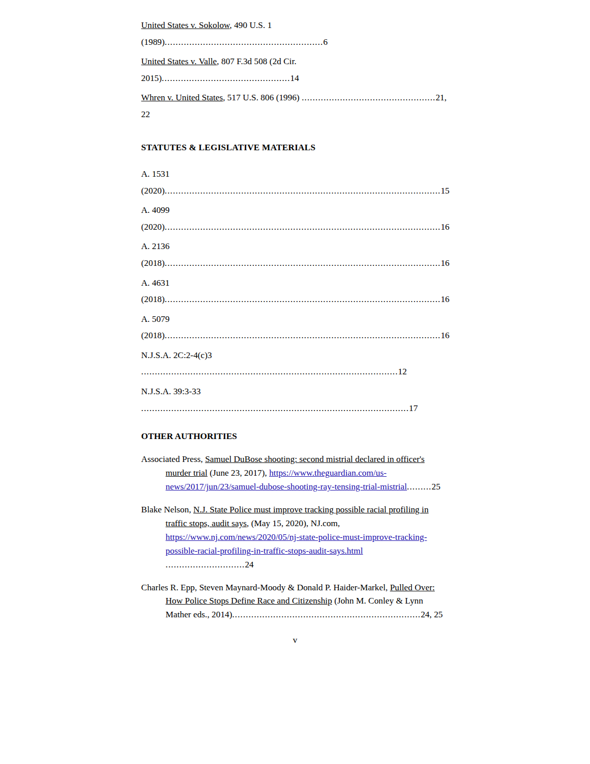United States v. Sokolow, 490 U.S. 1 (1989).......................................................... 6
United States v. Valle, 807 F.3d 508 (2d Cir. 2015)............................................... 14
Whren v. United States, 517 U.S. 806 (1996) ................................................. 21, 22
STATUTES & LEGISLATIVE MATERIALS
A. 1531 (2020)..................................................................................................... 15
A. 4099 (2020)..................................................................................................... 16
A. 2136 (2018)..................................................................................................... 16
A. 4631 (2018)..................................................................................................... 16
A. 5079 (2018)..................................................................................................... 16
N.J.S.A. 2C:2-4(c)3 .............................................................................................. 12
N.J.S.A. 39:3-33 .................................................................................................. 17
OTHER AUTHORITIES
Associated Press, Samuel DuBose shooting: second mistrial declared in officer's murder trial (June 23, 2017), https://www.theguardian.com/us-news/2017/jun/23/samuel-dubose-shooting-ray-tensing-trial-mistrial......... 25
Blake Nelson, N.J. State Police must improve tracking possible racial profiling in traffic stops, audit says, (May 15, 2020), NJ.com, https://www.nj.com/news/2020/05/nj-state-police-must-improve-tracking-possible-racial-profiling-in-traffic-stops-audit-says.html ............................. 24
Charles R. Epp, Steven Maynard-Moody & Donald P. Haider-Markel, Pulled Over: How Police Stops Define Race and Citizenship (John M. Conley & Lynn Mather eds., 2014)..................................................................... 24, 25
v